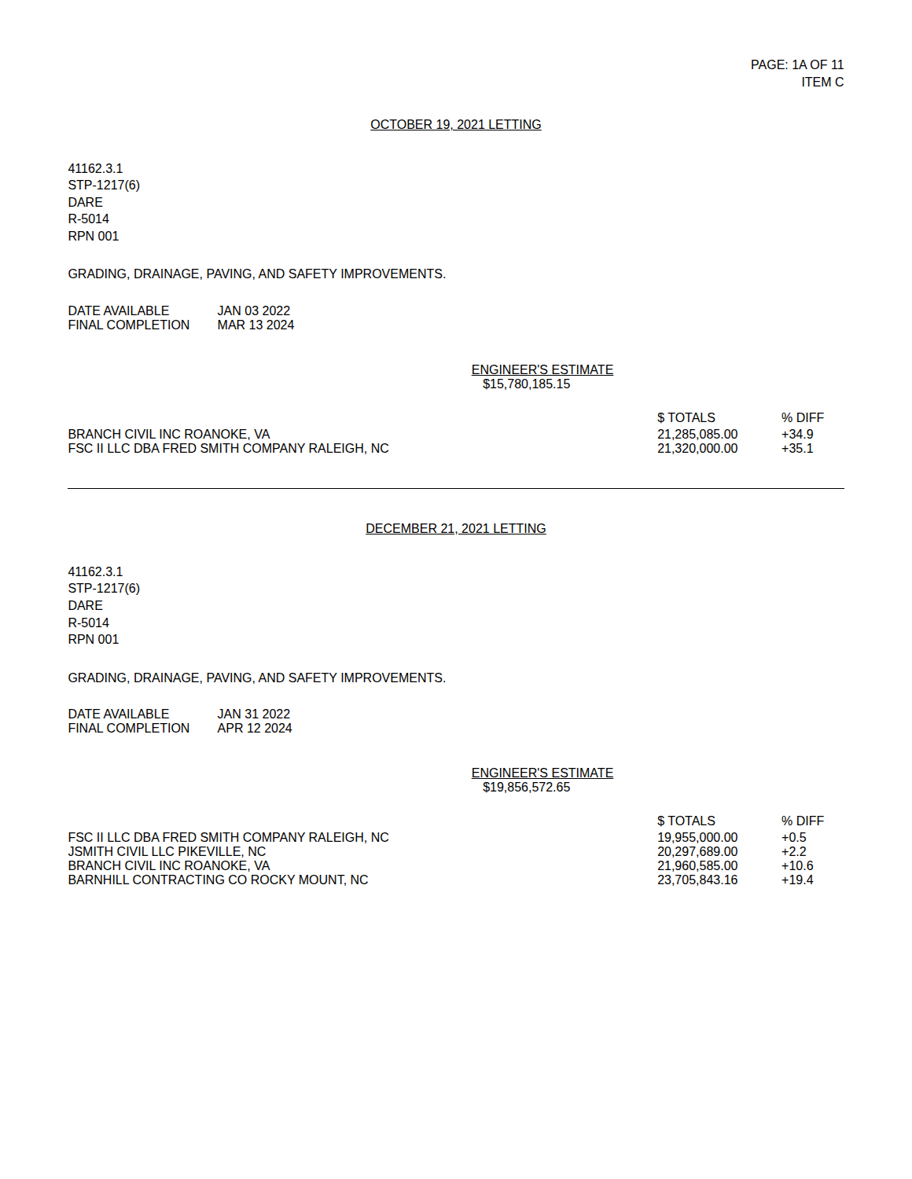PAGE: 1A OF 11
ITEM C
OCTOBER 19, 2021 LETTING
41162.3.1
STP-1217(6)
DARE
R-5014
RPN 001
GRADING, DRAINAGE, PAVING, AND SAFETY IMPROVEMENTS.
| DATE AVAILABLE | JAN 03 2022 |
| FINAL COMPLETION | MAR 13 2024 |
ENGINEER'S ESTIMATE
$15,780,185.15
| | $ TOTALS | % DIFF |
| --- | --- | --- |
| BRANCH CIVIL INC ROANOKE, VA | 21,285,085.00 | +34.9 |
| FSC II LLC DBA FRED SMITH COMPANY RALEIGH, NC | 21,320,000.00 | +35.1 |
DECEMBER 21, 2021 LETTING
41162.3.1
STP-1217(6)
DARE
R-5014
RPN 001
GRADING, DRAINAGE, PAVING, AND SAFETY IMPROVEMENTS.
| DATE AVAILABLE | JAN 31 2022 |
| FINAL COMPLETION | APR 12 2024 |
ENGINEER'S ESTIMATE
$19,856,572.65
| | $ TOTALS | % DIFF |
| --- | --- | --- |
| FSC II LLC DBA FRED SMITH COMPANY RALEIGH, NC | 19,955,000.00 | +0.5 |
| JSMITH CIVIL LLC PIKEVILLE, NC | 20,297,689.00 | +2.2 |
| BRANCH CIVIL INC ROANOKE, VA | 21,960,585.00 | +10.6 |
| BARNHILL CONTRACTING CO ROCKY MOUNT, NC | 23,705,843.16 | +19.4 |